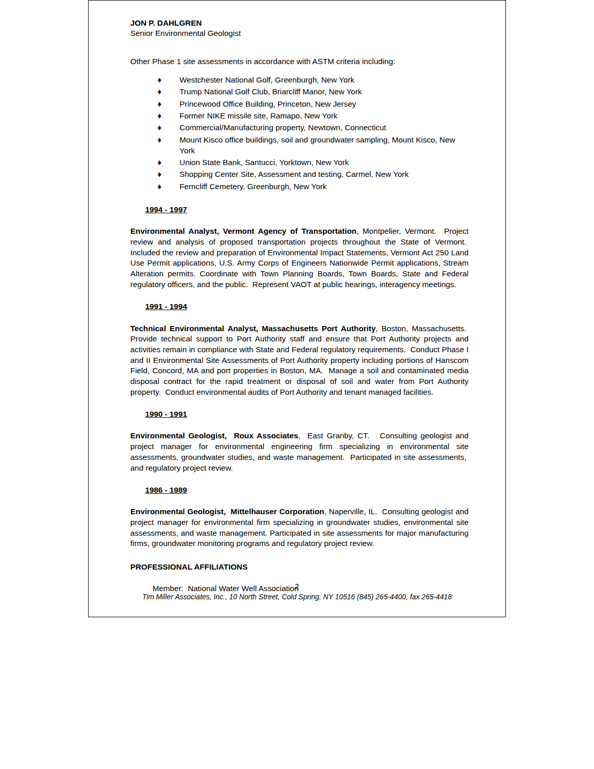JON P. DAHLGREN
Senior Environmental Geologist
Other Phase 1 site assessments in accordance with ASTM criteria including:
Westchester National Golf, Greenburgh, New York
Trump National Golf Club, Briarcliff Manor, New York
Princewood Office Building, Princeton, New Jersey
Former NIKE missile site, Ramapo, New York
Commercial/Manufacturing property, Newtown, Connecticut
Mount Kisco office buildings, soil and groundwater sampling, Mount Kisco, New York
Union State Bank, Santucci, Yorktown, New York
Shopping Center Site, Assessment and testing, Carmel, New York
Ferncliff Cemetery, Greenburgh, New York
1994 - 1997
Environmental Analyst, Vermont Agency of Transportation, Montpelier, Vermont. Project review and analysis of proposed transportation projects throughout the State of Vermont. Included the review and preparation of Environmental Impact Statements, Vermont Act 250 Land Use Permit applications, U.S. Army Corps of Engineers Nationwide Permit applications, Stream Alteration permits. Coordinate with Town Planning Boards, Town Boards, State and Federal regulatory officers, and the public. Represent VAOT at public hearings, interagency meetings.
1991 - 1994
Technical Environmental Analyst, Massachusetts Port Authority, Boston, Massachusetts. Provide technical support to Port Authority staff and ensure that Port Authority projects and activities remain in compliance with State and Federal regulatory requirements. Conduct Phase I and II Environmental Site Assessments of Port Authority property including portions of Hanscom Field, Concord, MA and port properties in Boston, MA. Manage a soil and contaminated media disposal contract for the rapid treatment or disposal of soil and water from Port Authority property. Conduct environmental audits of Port Authority and tenant managed facilities.
1990 - 1991
Environmental Geologist, Roux Associates, East Granby, CT. Consulting geologist and project manager for environmental engineering firm specializing in environmental site assessments, groundwater studies, and waste management. Participated in site assessments, and regulatory project review.
1986 - 1989
Environmental Geologist, Mittelhauser Corporation, Naperville, IL. Consulting geologist and project manager for environmental firm specializing in groundwater studies, environmental site assessments, and waste management. Participated in site assessments for major manufacturing firms, groundwater monitoring programs and regulatory project review.
PROFESSIONAL AFFILIATIONS
Member: National Water Well Association
2
Tim Miller Associates, Inc., 10 North Street, Cold Spring, NY 10516 (845) 265-4400, fax 265-4418